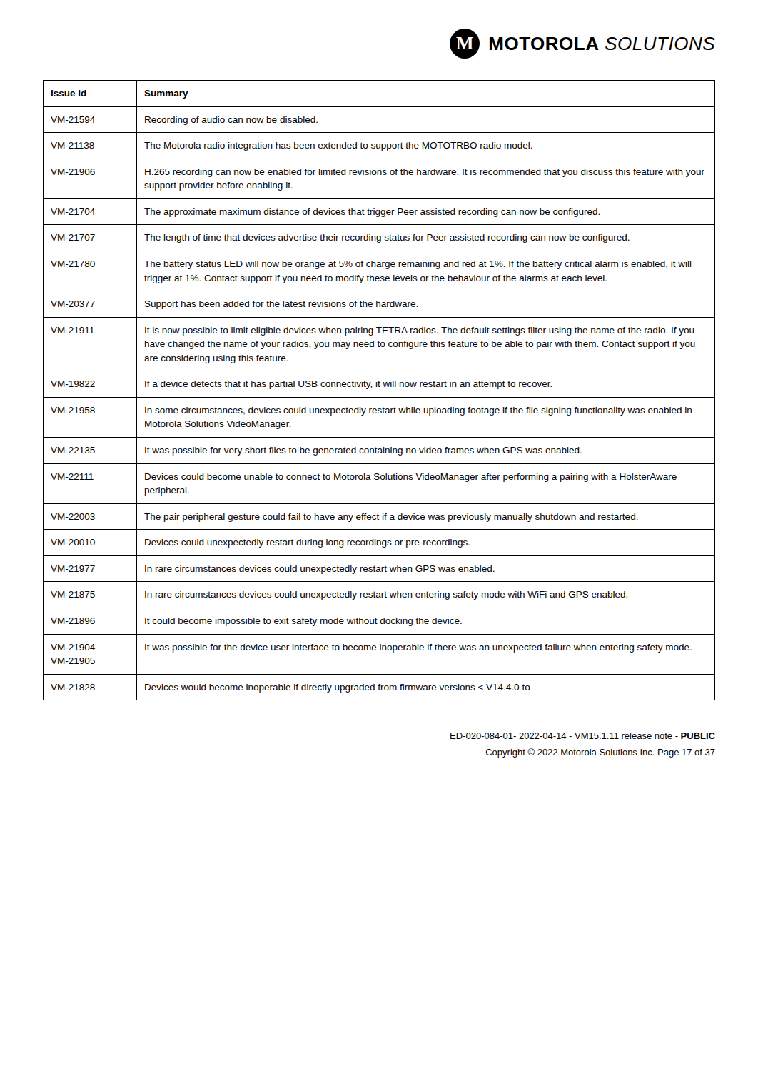M
MOTOROLA SOLUTIONS
| Issue Id | Summary |
| --- | --- |
| VM-21594 | Recording of audio can now be disabled. |
| VM-21138 | The Motorola radio integration has been extended to support the MOTOTRBO radio model. |
| VM-21906 | H.265 recording can now be enabled for limited revisions of the hardware. It is recommended that you discuss this feature with your support provider before enabling it. |
| VM-21704 | The approximate maximum distance of devices that trigger Peer assisted recording can now be configured. |
| VM-21707 | The length of time that devices advertise their recording status for Peer assisted recording can now be configured. |
| VM-21780 | The battery status LED will now be orange at 5% of charge remaining and red at 1%. If the battery critical alarm is enabled, it will trigger at 1%. Contact support if you need to modify these levels or the behaviour of the alarms at each level. |
| VM-20377 | Support has been added for the latest revisions of the hardware. |
| VM-21911 | It is now possible to limit eligible devices when pairing TETRA radios. The default settings filter using the name of the radio. If you have changed the name of your radios, you may need to configure this feature to be able to pair with them. Contact support if you are considering using this feature. |
| VM-19822 | If a device detects that it has partial USB connectivity, it will now restart in an attempt to recover. |
| VM-21958 | In some circumstances, devices could unexpectedly restart while uploading footage if the file signing functionality was enabled in Motorola Solutions VideoManager. |
| VM-22135 | It was possible for very short files to be generated containing no video frames when GPS was enabled. |
| VM-22111 | Devices could become unable to connect to Motorola Solutions VideoManager after performing a pairing with a HolsterAware peripheral. |
| VM-22003 | The pair peripheral gesture could fail to have any effect if a device was previously manually shutdown and restarted. |
| VM-20010 | Devices could unexpectedly restart during long recordings or pre-recordings. |
| VM-21977 | In rare circumstances devices could unexpectedly restart when GPS was enabled. |
| VM-21875 | In rare circumstances devices could unexpectedly restart when entering safety mode with WiFi and GPS enabled. |
| VM-21896 | It could become impossible to exit safety mode without docking the device. |
| VM-21904 VM-21905 | It was possible for the device user interface to become inoperable if there was an unexpected failure when entering safety mode. |
| VM-21828 | Devices would become inoperable if directly upgraded from firmware versions < V14.4.0 to |
ED-020-084-01- 2022-04-14 - VM15.1.11 release note - PUBLIC
Copyright © 2022 Motorola Solutions Inc. Page 17 of 37